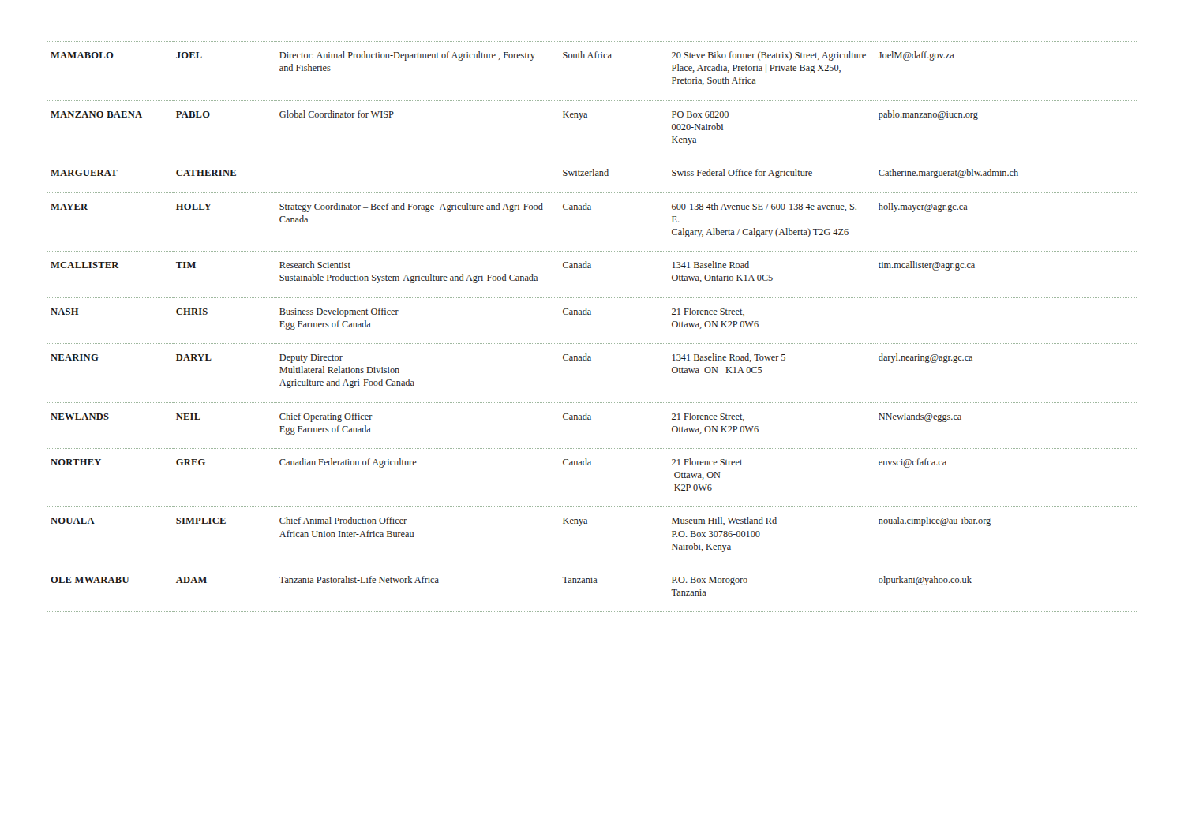| MAMABOLO | JOEL | Director: Animal Production-Department of Agriculture , Forestry and Fisheries | South Africa | 20 Steve Biko former (Beatrix) Street, Agriculture Place, Arcadia, Pretoria / Private Bag X250, Pretoria, South Africa | JoelM@daff.gov.za |
| MANZANO BAENA | PABLO | Global Coordinator for WISP | Kenya | PO Box 68200 0020-Nairobi Kenya | pablo.manzano@iucn.org |
| MARGUERAT | CATHERINE | | Switzerland | Swiss Federal Office for Agriculture | Catherine.marguerat@blw.admin.ch |
| MAYER | HOLLY | Strategy Coordinator – Beef and Forage- Agriculture and Agri-Food Canada | Canada | 600-138 4th Avenue SE / 600-138 4e avenue, S.-E. Calgary, Alberta / Calgary (Alberta) T2G 4Z6 | holly.mayer@agr.gc.ca |
| MCALLISTER | TIM | Research Scientist Sustainable Production System-Agriculture and Agri-Food Canada | Canada | 1341 Baseline Road Ottawa, Ontario K1A 0C5 | tim.mcallister@agr.gc.ca |
| NASH | CHRIS | Business Development Officer Egg Farmers of Canada | Canada | 21 Florence Street, Ottawa, ON K2P 0W6 | |
| NEARING | DARYL | Deputy Director Multilateral Relations Division Agriculture and Agri-Food Canada | Canada | 1341 Baseline Road, Tower 5 Ottawa ON K1A 0C5 | daryl.nearing@agr.gc.ca |
| NEWLANDS | NEIL | Chief Operating Officer Egg Farmers of Canada | Canada | 21 Florence Street, Ottawa, ON K2P 0W6 | NNewlands@eggs.ca |
| NORTHEY | GREG | Canadian Federation of Agriculture | Canada | 21 Florence Street Ottawa, ON K2P 0W6 | envsci@cfafca.ca |
| NOUALA | SIMPLICE | Chief Animal Production Officer African Union Inter-Africa Bureau | Kenya | Museum Hill, Westland Rd P.O. Box 30786-00100 Nairobi, Kenya | nouala.cimplice@au-ibar.org |
| OLE MWARABU | ADAM | Tanzania Pastoralist-Life Network Africa | Tanzania | P.O. Box Morogoro Tanzania | olpurkani@yahoo.co.uk |